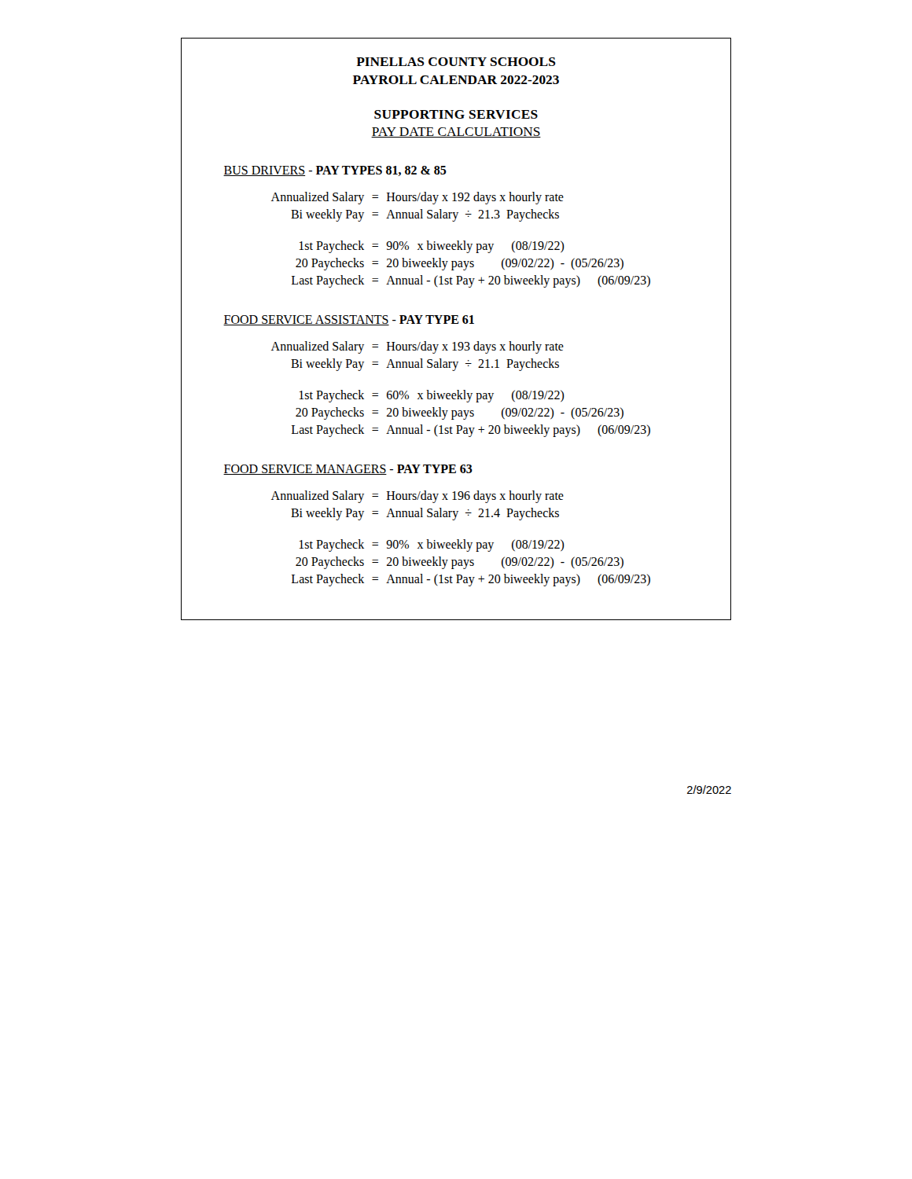PINELLAS COUNTY SCHOOLS
PAYROLL CALENDAR 2022-2023
SUPPORTING SERVICES
PAY DATE CALCULATIONS
BUS DRIVERS - PAY TYPES 81, 82 & 85
| Annualized Salary | = | Hours/day x 192 days x hourly rate |
| Bi weekly Pay | = | Annual Salary ÷ 21.3 Paychecks |
| 1st Paycheck | = | 90% x biweekly pay (08/19/22) |
| 20 Paychecks | = | 20 biweekly pays (09/02/22) - (05/26/23) |
| Last Paycheck | = | Annual - (1st Pay + 20 biweekly pays) (06/09/23) |
FOOD SERVICE ASSISTANTS - PAY TYPE 61
| Annualized Salary | = | Hours/day x 193 days x hourly rate |
| Bi weekly Pay | = | Annual Salary ÷ 21.1 Paychecks |
| 1st Paycheck | = | 60% x biweekly pay (08/19/22) |
| 20 Paychecks | = | 20 biweekly pays (09/02/22) - (05/26/23) |
| Last Paycheck | = | Annual - (1st Pay + 20 biweekly pays) (06/09/23) |
FOOD SERVICE MANAGERS - PAY TYPE 63
| Annualized Salary | = | Hours/day x 196 days x hourly rate |
| Bi weekly Pay | = | Annual Salary ÷ 21.4 Paychecks |
| 1st Paycheck | = | 90% x biweekly pay (08/19/22) |
| 20 Paychecks | = | 20 biweekly pays (09/02/22) - (05/26/23) |
| Last Paycheck | = | Annual - (1st Pay + 20 biweekly pays) (06/09/23) |
2/9/2022